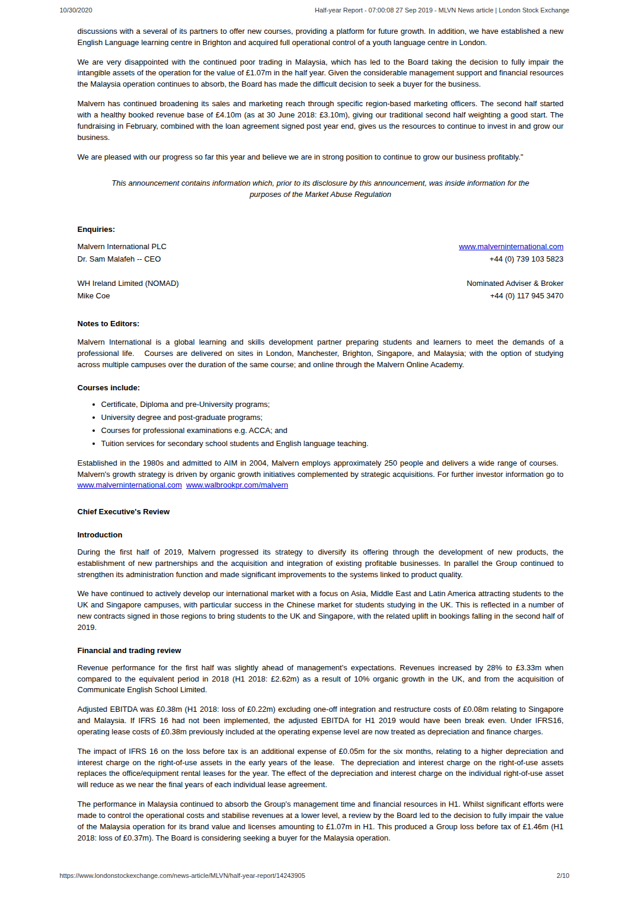10/30/2020
Half-year Report - 07:00:08 27 Sep 2019 - MLVN News article | London Stock Exchange
discussions with a several of its partners to offer new courses, providing a platform for future growth. In addition, we have established a new English Language learning centre in Brighton and acquired full operational control of a youth language centre in London.
We are very disappointed with the continued poor trading in Malaysia, which has led to the Board taking the decision to fully impair the intangible assets of the operation for the value of £1.07m in the half year. Given the considerable management support and financial resources the Malaysia operation continues to absorb, the Board has made the difficult decision to seek a buyer for the business.
Malvern has continued broadening its sales and marketing reach through specific region-based marketing officers. The second half started with a healthy booked revenue base of £4.10m (as at 30 June 2018: £3.10m), giving our traditional second half weighting a good start. The fundraising in February, combined with the loan agreement signed post year end, gives us the resources to continue to invest in and grow our business.
We are pleased with our progress so far this year and believe we are in strong position to continue to grow our business profitably."
This announcement contains information which, prior to its disclosure by this announcement, was inside information for the purposes of the Market Abuse Regulation
Enquiries:
| Malvern International PLC | www.malverninternational.com |
| Dr. Sam Malafeh -- CEO | +44 (0) 739 103 5823 |
| WH Ireland Limited (NOMAD) | Nominated Adviser & Broker |
| Mike Coe | +44 (0) 117 945 3470 |
Notes to Editors:
Malvern International is a global learning and skills development partner preparing students and learners to meet the demands of a professional life. Courses are delivered on sites in London, Manchester, Brighton, Singapore, and Malaysia; with the option of studying across multiple campuses over the duration of the same course; and online through the Malvern Online Academy.
Courses include:
Certificate, Diploma and pre-University programs;
University degree and post-graduate programs;
Courses for professional examinations e.g. ACCA; and
Tuition services for secondary school students and English language teaching.
Established in the 1980s and admitted to AIM in 2004, Malvern employs approximately 250 people and delivers a wide range of courses. Malvern's growth strategy is driven by organic growth initiatives complemented by strategic acquisitions. For further investor information go to www.malverninternational.com www.walbrookpr.com/malvern
Chief Executive's Review
Introduction
During the first half of 2019, Malvern progressed its strategy to diversify its offering through the development of new products, the establishment of new partnerships and the acquisition and integration of existing profitable businesses. In parallel the Group continued to strengthen its administration function and made significant improvements to the systems linked to product quality.
We have continued to actively develop our international market with a focus on Asia, Middle East and Latin America attracting students to the UK and Singapore campuses, with particular success in the Chinese market for students studying in the UK. This is reflected in a number of new contracts signed in those regions to bring students to the UK and Singapore, with the related uplift in bookings falling in the second half of 2019.
Financial and trading review
Revenue performance for the first half was slightly ahead of management's expectations. Revenues increased by 28% to £3.33m when compared to the equivalent period in 2018 (H1 2018: £2.62m) as a result of 10% organic growth in the UK, and from the acquisition of Communicate English School Limited.
Adjusted EBITDA was £0.38m (H1 2018: loss of £0.22m) excluding one-off integration and restructure costs of £0.08m relating to Singapore and Malaysia. If IFRS 16 had not been implemented, the adjusted EBITDA for H1 2019 would have been break even. Under IFRS16, operating lease costs of £0.38m previously included at the operating expense level are now treated as depreciation and finance charges.
The impact of IFRS 16 on the loss before tax is an additional expense of £0.05m for the six months, relating to a higher depreciation and interest charge on the right-of-use assets in the early years of the lease. The depreciation and interest charge on the right-of-use assets replaces the office/equipment rental leases for the year. The effect of the depreciation and interest charge on the individual right-of-use asset will reduce as we near the final years of each individual lease agreement.
The performance in Malaysia continued to absorb the Group's management time and financial resources in H1. Whilst significant efforts were made to control the operational costs and stabilise revenues at a lower level, a review by the Board led to the decision to fully impair the value of the Malaysia operation for its brand value and licenses amounting to £1.07m in H1. This produced a Group loss before tax of £1.46m (H1 2018: loss of £0.37m). The Board is considering seeking a buyer for the Malaysia operation.
https://www.londonstockexchange.com/news-article/MLVN/half-year-report/14243905
2/10